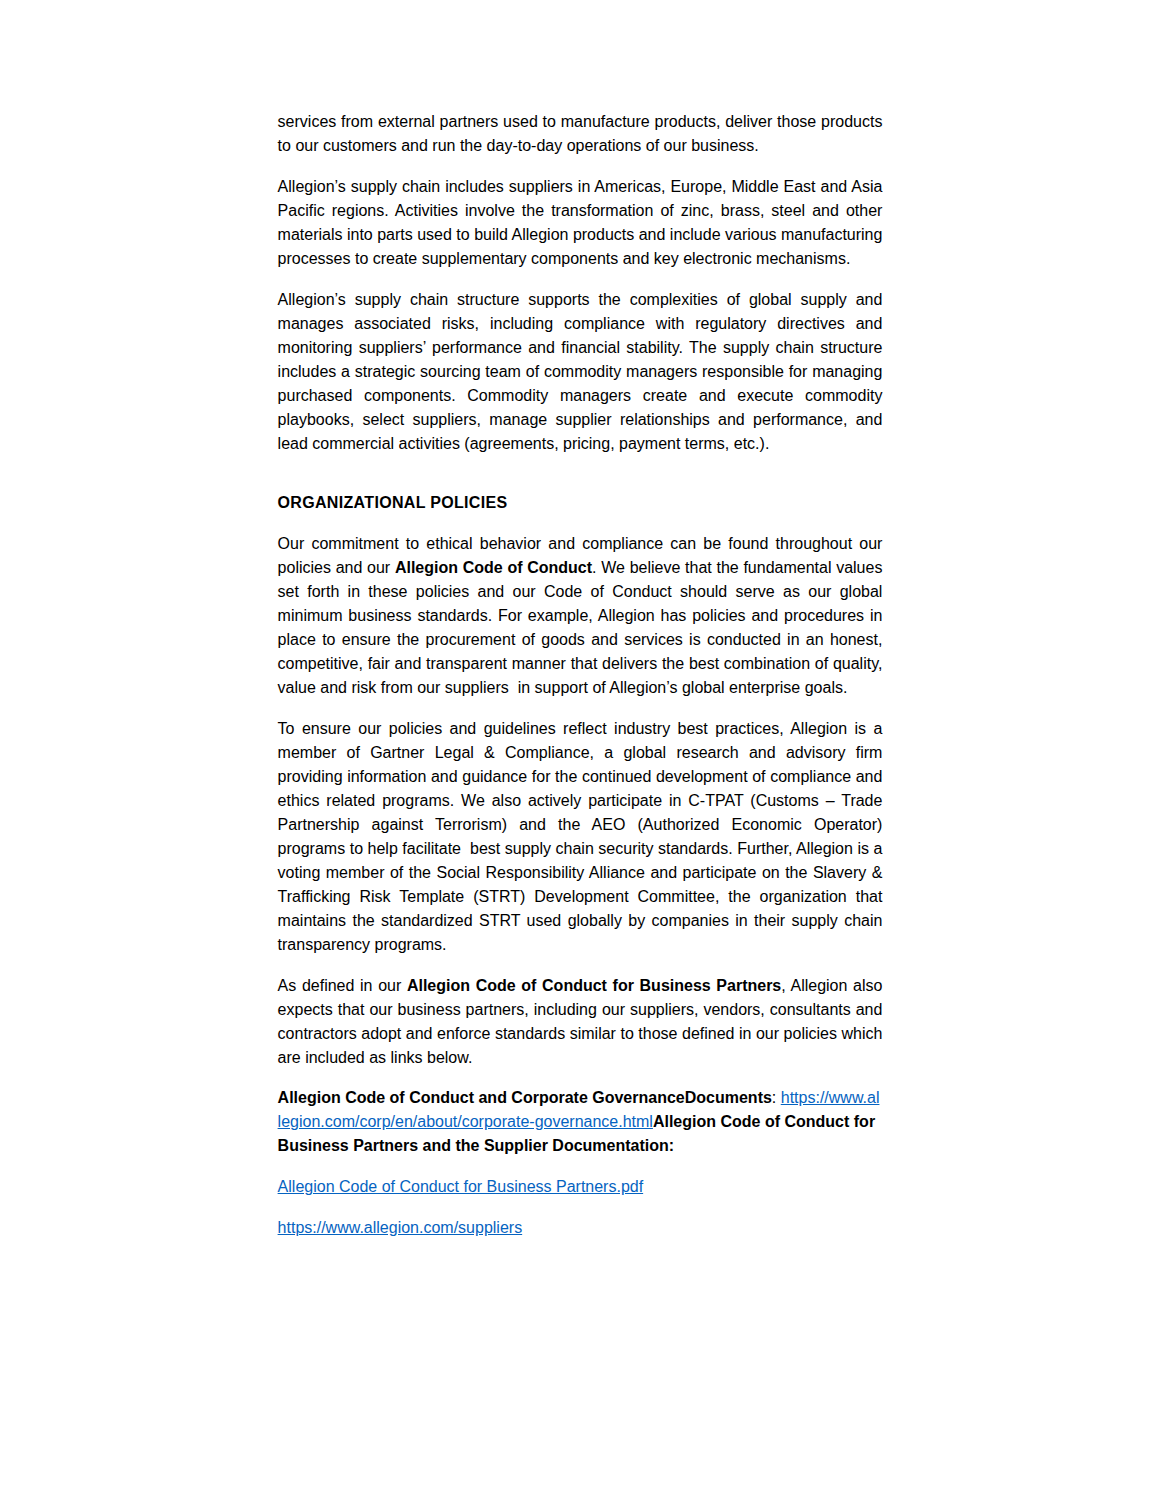services from external partners used to manufacture products, deliver those products to our customers and run the day-to-day operations of our business.
Allegion’s supply chain includes suppliers in Americas, Europe, Middle East and Asia Pacific regions. Activities involve the transformation of zinc, brass, steel and other materials into parts used to build Allegion products and include various manufacturing processes to create supplementary components and key electronic mechanisms.
Allegion’s supply chain structure supports the complexities of global supply and manages associated risks, including compliance with regulatory directives and monitoring suppliers’ performance and financial stability. The supply chain structure includes a strategic sourcing team of commodity managers responsible for managing purchased components. Commodity managers create and execute commodity playbooks, select suppliers, manage supplier relationships and performance, and lead commercial activities (agreements, pricing, payment terms, etc.).
ORGANIZATIONAL POLICIES
Our commitment to ethical behavior and compliance can be found throughout our policies and our Allegion Code of Conduct. We believe that the fundamental values set forth in these policies and our Code of Conduct should serve as our global minimum business standards. For example, Allegion has policies and procedures in place to ensure the procurement of goods and services is conducted in an honest, competitive, fair and transparent manner that delivers the best combination of quality, value and risk from our suppliers in support of Allegion’s global enterprise goals.
To ensure our policies and guidelines reflect industry best practices, Allegion is a member of Gartner Legal & Compliance, a global research and advisory firm providing information and guidance for the continued development of compliance and ethics related programs. We also actively participate in C-TPAT (Customs – Trade Partnership against Terrorism) and the AEO (Authorized Economic Operator) programs to help facilitate best supply chain security standards. Further, Allegion is a voting member of the Social Responsibility Alliance and participate on the Slavery & Trafficking Risk Template (STRT) Development Committee, the organization that maintains the standardized STRT used globally by companies in their supply chain transparency programs.
As defined in our Allegion Code of Conduct for Business Partners, Allegion also expects that our business partners, including our suppliers, vendors, consultants and contractors adopt and enforce standards similar to those defined in our policies which are included as links below.
Allegion Code of Conduct and Corporate GovernanceDocuments: https://www.allegion.com/corp/en/about/corporate-governance.html Allegion Code of Conduct for Business Partners and the Supplier Documentation:
Allegion Code of Conduct for Business Partners.pdf
https://www.allegion.com/suppliers